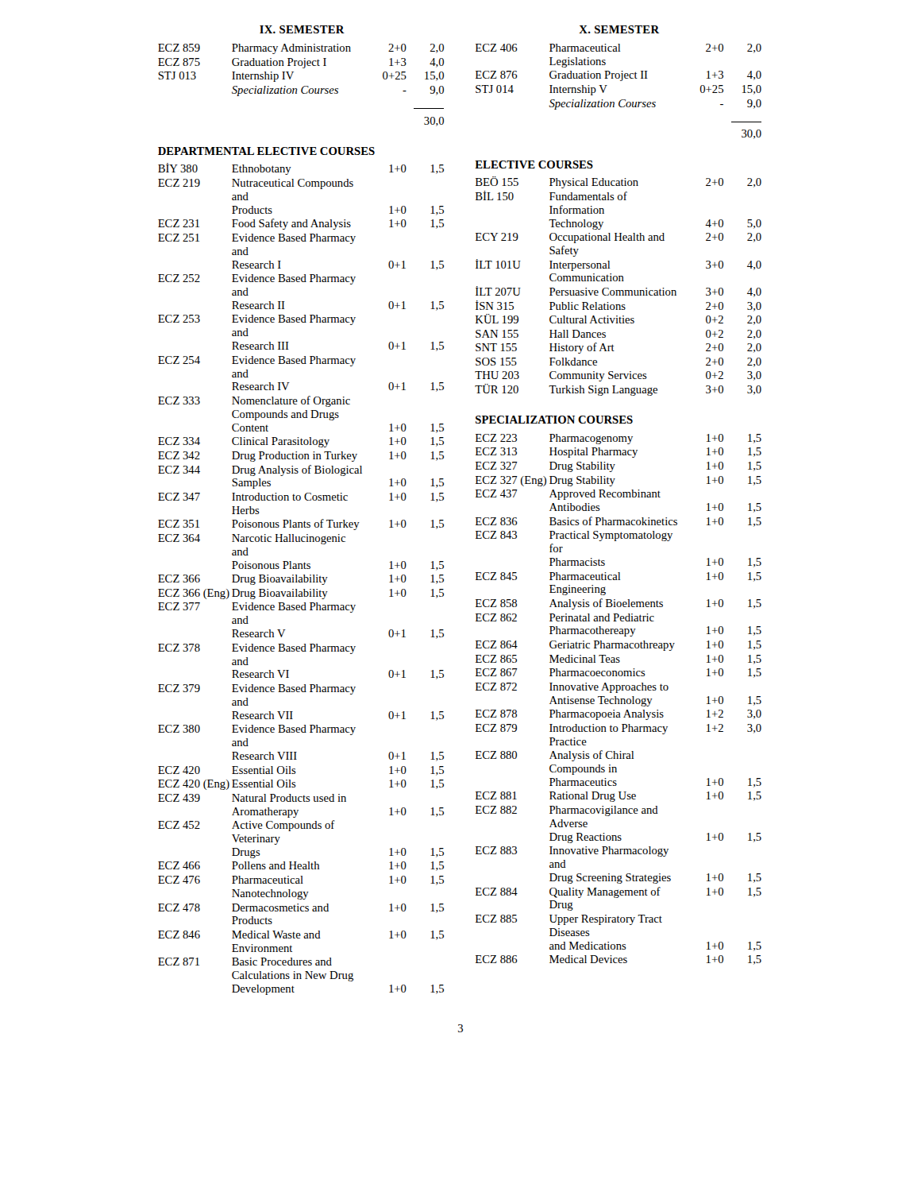IX. SEMESTER
| ECZ 859 | Pharmacy Administration | 2+0 | 2,0 |
| ECZ 875 | Graduation Project I | 1+3 | 4,0 |
| STJ 013 | Internship IV | 0+25 | 15,0 |
| | Specialization Courses | - | 9,0 |
| | 30,0 |
DEPARTMENTAL ELECTIVE COURSES
| BİY 380 | Ethnobotany | 1+0 | 1,5 |
| ECZ 219 | Nutraceutical Compounds and Products | 1+0 | 1,5 |
| ECZ 231 | Food Safety and Analysis | 1+0 | 1,5 |
| ECZ 251 | Evidence Based Pharmacy and Research I | 0+1 | 1,5 |
| ECZ 252 | Evidence Based Pharmacy and Research II | 0+1 | 1,5 |
| ECZ 253 | Evidence Based Pharmacy and Research III | 0+1 | 1,5 |
| ECZ 254 | Evidence Based Pharmacy and Research IV | 0+1 | 1,5 |
| ECZ 333 | Nomenclature of Organic Compounds and Drugs Content | 1+0 | 1,5 |
| ECZ 334 | Clinical Parasitology | 1+0 | 1,5 |
| ECZ 342 | Drug Production in Turkey | 1+0 | 1,5 |
| ECZ 344 | Drug Analysis of Biological Samples | 1+0 | 1,5 |
| ECZ 347 | Introduction to Cosmetic Herbs | 1+0 | 1,5 |
| ECZ 351 | Poisonous Plants of Turkey | 1+0 | 1,5 |
| ECZ 364 | Narcotic Hallucinogenic and Poisonous Plants | 1+0 | 1,5 |
| ECZ 366 | Drug Bioavailability | 1+0 | 1,5 |
| ECZ 366 (Eng) | Drug Bioavailability | 1+0 | 1,5 |
| ECZ 377 | Evidence Based Pharmacy and Research V | 0+1 | 1,5 |
| ECZ 378 | Evidence Based Pharmacy and Research VI | 0+1 | 1,5 |
| ECZ 379 | Evidence Based Pharmacy and Research VII | 0+1 | 1,5 |
| ECZ 380 | Evidence Based Pharmacy and Research VIII | 0+1 | 1,5 |
| ECZ 420 | Essential Oils | 1+0 | 1,5 |
| ECZ 420 (Eng) | Essential Oils | 1+0 | 1,5 |
| ECZ 439 | Natural Products used in Aromatherapy | 1+0 | 1,5 |
| ECZ 452 | Active Compounds of Veterinary Drugs | 1+0 | 1,5 |
| ECZ 466 | Pollens and Health | 1+0 | 1,5 |
| ECZ 476 | Pharmaceutical Nanotechnology | 1+0 | 1,5 |
| ECZ 478 | Dermacosmetics and Products | 1+0 | 1,5 |
| ECZ 846 | Medical Waste and Environment | 1+0 | 1,5 |
| ECZ 871 | Basic Procedures and Calculations in New Drug Development | 1+0 | 1,5 |
X. SEMESTER
| ECZ 406 | Pharmaceutical Legislations | 2+0 | 2,0 |
| ECZ 876 | Graduation Project II | 1+3 | 4,0 |
| STJ 014 | Internship V | 0+25 | 15,0 |
| | Specialization Courses | - | 9,0 |
| | 30,0 |
ELECTIVE COURSES
| BEÖ 155 | Physical Education | 2+0 | 2,0 |
| BİL 150 | Fundamentals of Information Technology | 4+0 | 5,0 |
| ECY 219 | Occupational Health and Safety | 2+0 | 2,0 |
| İLT 101U | Interpersonal Communication | 3+0 | 4,0 |
| İLT 207U | Persuasive Communication | 3+0 | 4,0 |
| İSN 315 | Public Relations | 2+0 | 3,0 |
| KÜL 199 | Cultural Activities | 0+2 | 2,0 |
| SAN 155 | Hall Dances | 0+2 | 2,0 |
| SNT 155 | History of Art | 2+0 | 2,0 |
| SOS 155 | Folkdance | 2+0 | 2,0 |
| THU 203 | Community Services | 0+2 | 3,0 |
| TÜR 120 | Turkish Sign Language | 3+0 | 3,0 |
SPECIALIZATION COURSES
| ECZ 223 | Pharmacogenomy | 1+0 | 1,5 |
| ECZ 313 | Hospital Pharmacy | 1+0 | 1,5 |
| ECZ 327 | Drug Stability | 1+0 | 1,5 |
| ECZ 327 (Eng) | Drug Stability | 1+0 | 1,5 |
| ECZ 437 | Approved Recombinant Antibodies | 1+0 | 1,5 |
| ECZ 836 | Basics of Pharmacokinetics | 1+0 | 1,5 |
| ECZ 843 | Practical Symptomatology for Pharmacists | 1+0 | 1,5 |
| ECZ 845 | Pharmaceutical Engineering | 1+0 | 1,5 |
| ECZ 858 | Analysis of Bioelements | 1+0 | 1,5 |
| ECZ 862 | Perinatal and Pediatric Pharmacothereapy | 1+0 | 1,5 |
| ECZ 864 | Geriatric Pharmacothreapy | 1+0 | 1,5 |
| ECZ 865 | Medicinal Teas | 1+0 | 1,5 |
| ECZ 867 | Pharmacoeconomics | 1+0 | 1,5 |
| ECZ 872 | Innovative Approaches to Antisense Technology | 1+0 | 1,5 |
| ECZ 878 | Pharmacopoeia Analysis | 1+2 | 3,0 |
| ECZ 879 | Introduction to Pharmacy Practice | 1+2 | 3,0 |
| ECZ 880 | Analysis of Chiral Compounds in Pharmaceutics | 1+0 | 1,5 |
| ECZ 881 | Rational Drug Use | 1+0 | 1,5 |
| ECZ 882 | Pharmacovigilance and Adverse Drug Reactions | 1+0 | 1,5 |
| ECZ 883 | Innovative Pharmacology and Drug Screening Strategies | 1+0 | 1,5 |
| ECZ 884 | Quality Management of Drug | 1+0 | 1,5 |
| ECZ 885 | Upper Respiratory Tract Diseases and Medications | 1+0 | 1,5 |
| ECZ 886 | Medical Devices | 1+0 | 1,5 |
3